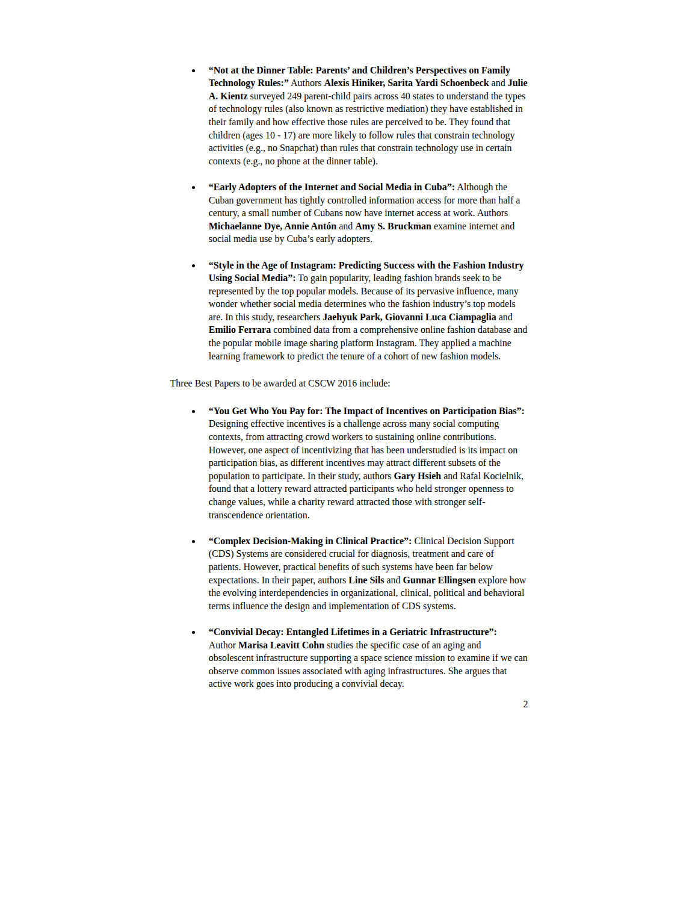“Not at the Dinner Table: Parents’ and Children’s Perspectives on Family Technology Rules:” Authors Alexis Hiniker, Sarita Yardi Schoenbeck and Julie A. Kientz surveyed 249 parent-child pairs across 40 states to understand the types of technology rules (also known as restrictive mediation) they have established in their family and how effective those rules are perceived to be. They found that children (ages 10 - 17) are more likely to follow rules that constrain technology activities (e.g., no Snapchat) than rules that constrain technology use in certain contexts (e.g., no phone at the dinner table).
“Early Adopters of the Internet and Social Media in Cuba”: Although the Cuban government has tightly controlled information access for more than half a century, a small number of Cubans now have internet access at work. Authors Michaelanne Dye, Annie Antón and Amy S. Bruckman examine internet and social media use by Cuba’s early adopters.
“Style in the Age of Instagram: Predicting Success with the Fashion Industry Using Social Media”: To gain popularity, leading fashion brands seek to be represented by the top popular models. Because of its pervasive influence, many wonder whether social media determines who the fashion industry’s top models are. In this study, researchers Jaehyuk Park, Giovanni Luca Ciampaglia and Emilio Ferrara combined data from a comprehensive online fashion database and the popular mobile image sharing platform Instagram. They applied a machine learning framework to predict the tenure of a cohort of new fashion models.
Three Best Papers to be awarded at CSCW 2016 include:
“You Get Who You Pay for: The Impact of Incentives on Participation Bias”:
Designing effective incentives is a challenge across many social computing contexts, from attracting crowd workers to sustaining online contributions. However, one aspect of incentivizing that has been understudied is its impact on participation bias, as different incentives may attract different subsets of the population to participate. In their study, authors Gary Hsieh and Rafal Kocielnik, found that a lottery reward attracted participants who held stronger openness to change values, while a charity reward attracted those with stronger self-transcendence orientation.
“Complex Decision-Making in Clinical Practice”: Clinical Decision Support (CDS) Systems are considered crucial for diagnosis, treatment and care of patients. However, practical benefits of such systems have been far below expectations. In their paper, authors Line Sils and Gunnar Ellingsen explore how the evolving interdependencies in organizational, clinical, political and behavioral terms influence the design and implementation of CDS systems.
“Convivial Decay: Entangled Lifetimes in a Geriatric Infrastructure”:
Author Marisa Leavitt Cohn studies the specific case of an aging and obsolescent infrastructure supporting a space science mission to examine if we can observe common issues associated with aging infrastructures. She argues that active work goes into producing a convivial decay.
2